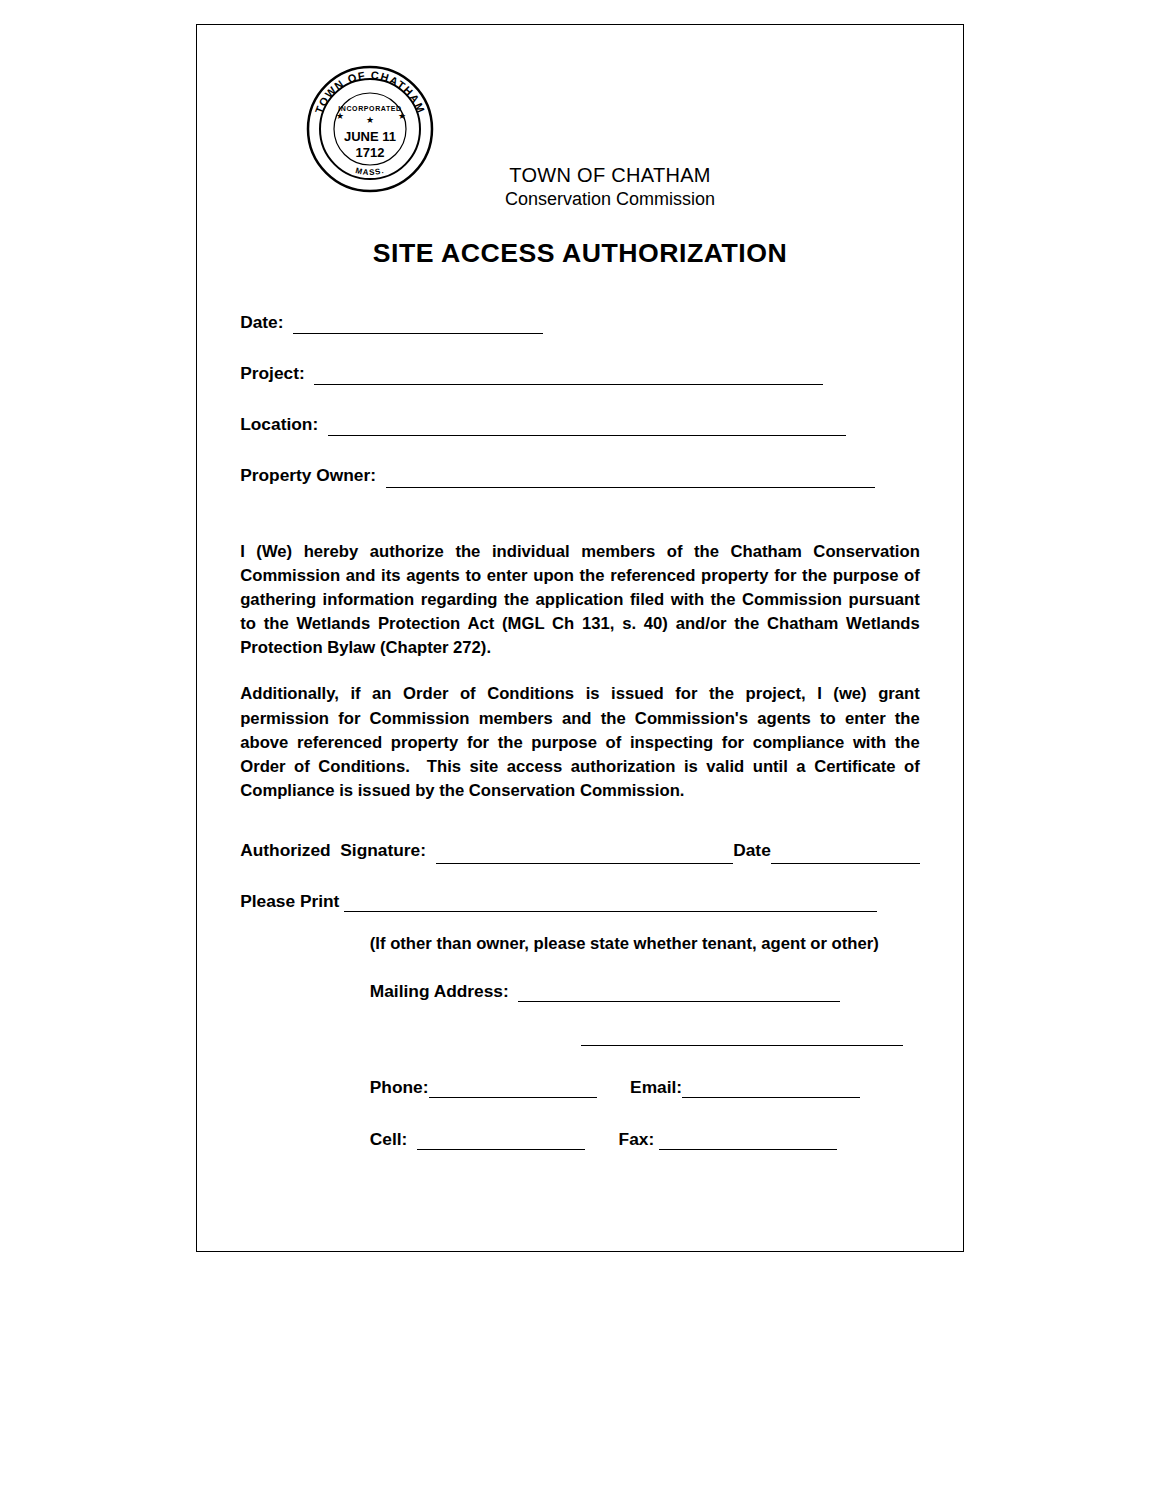TOWN OF CHATHAM MASS. INCORPORATED ★ JUNE 11 1712 ★ ★
TOWN OF CHATHAM
Conservation Commission
SITE ACCESS AUTHORIZATION
Date:
Project:
Location:
Property Owner:
I (We) hereby authorize the individual members of the Chatham Conservation Commission and its agents to enter upon the referenced property for the purpose of gathering information regarding the application filed with the Commission pursuant to the Wetlands Protection Act (MGL Ch 131, s. 40) and/or the Chatham Wetlands Protection Bylaw (Chapter 272).
Additionally, if an Order of Conditions is issued for the project, I (we) grant permission for Commission members and the Commission's agents to enter the above referenced property for the purpose of inspecting for compliance with the Order of Conditions. This site access authorization is valid until a Certificate of Compliance is issued by the Conservation Commission.
Authorized Signature: Date
Please Print
(If other than owner, please state whether tenant, agent or other)
Mailing Address:
Phone: Email:
Cell: Fax: